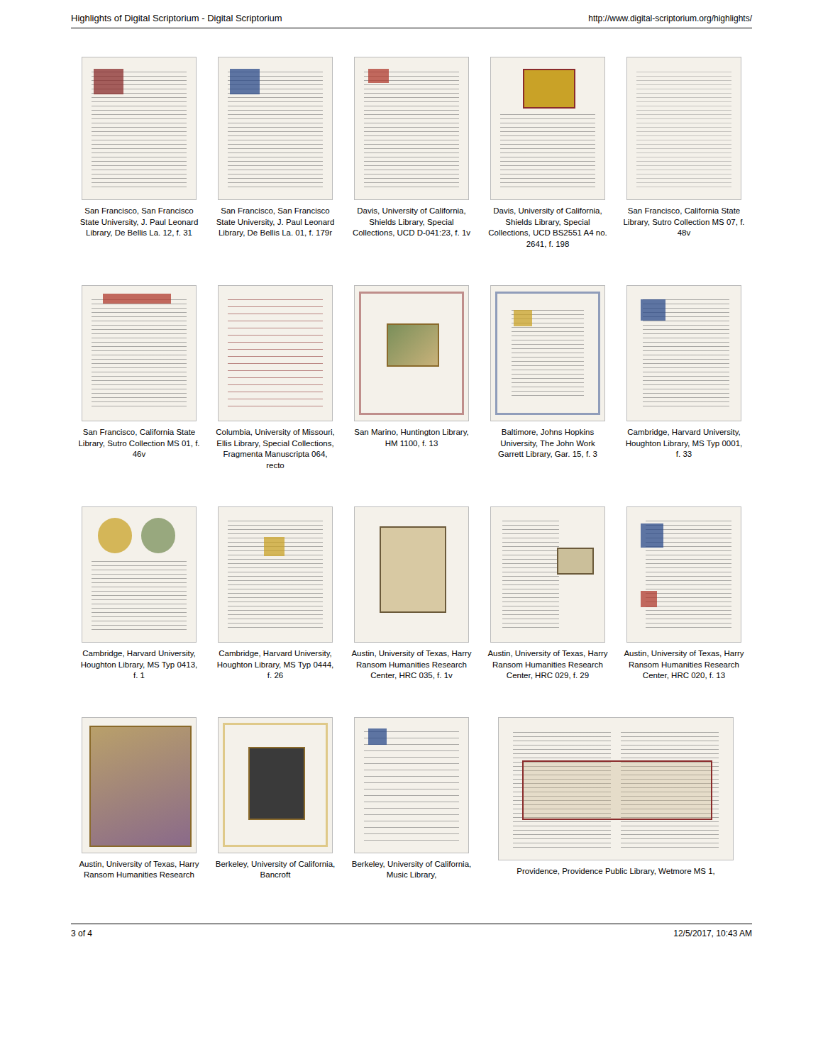Highlights of Digital Scriptorium - Digital Scriptorium
http://www.digital-scriptorium.org/highlights/
San Francisco, San Francisco State University, J. Paul Leonard Library, De Bellis La. 12, f. 31
San Francisco, San Francisco State University, J. Paul Leonard Library, De Bellis La. 01, f. 179r
Davis, University of California, Shields Library, Special Collections, UCD D-041:23, f. 1v
Davis, University of California, Shields Library, Special Collections, UCD BS2551 A4 no. 2641, f. 198
San Francisco, California State Library, Sutro Collection MS 07, f. 48v
San Francisco, California State Library, Sutro Collection MS 01, f. 46v
Columbia, University of Missouri, Ellis Library, Special Collections, Fragmenta Manuscripta 064, recto
San Marino, Huntington Library, HM 1100, f. 13
Baltimore, Johns Hopkins University, The John Work Garrett Library, Gar. 15, f. 3
Cambridge, Harvard University, Houghton Library, MS Typ 0001, f. 33
Cambridge, Harvard University, Houghton Library, MS Typ 0413, f. 1
Cambridge, Harvard University, Houghton Library, MS Typ 0444, f. 26
Austin, University of Texas, Harry Ransom Humanities Research Center, HRC 035, f. 1v
Austin, University of Texas, Harry Ransom Humanities Research Center, HRC 029, f. 29
Austin, University of Texas, Harry Ransom Humanities Research Center, HRC 020, f. 13
Austin, University of Texas, Harry Ransom Humanities Research
Berkeley, University of California, Bancroft
Berkeley, University of California, Music Library,
Providence, Providence Public Library, Wetmore MS 1,
3 of 4
12/5/2017, 10:43 AM